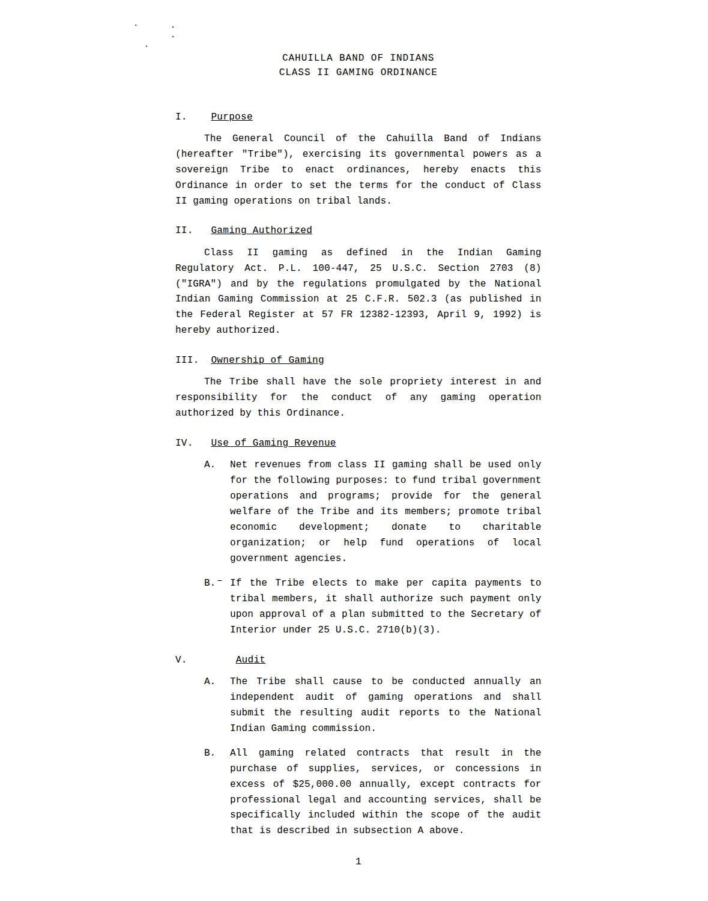· . . .
CAHUILLA BAND OF INDIANS
CLASS II GAMING ORDINANCE
I. Purpose
The General Council of the Cahuilla Band of Indians (hereafter "Tribe"), exercising its governmental powers as a sovereign Tribe to enact ordinances, hereby enacts this Ordinance in order to set the terms for the conduct of Class II gaming operations on tribal lands.
II. Gaming Authorized
Class II gaming as defined in the Indian Gaming Regulatory Act. P.L. 100-447, 25 U.S.C. Section 2703 (8) ("IGRA") and by the regulations promulgated by the National Indian Gaming Commission at 25 C.F.R. 502.3 (as published in the Federal Register at 57 FR 12382-12393, April 9, 1992) is hereby authorized.
III. Ownership of Gaming
The Tribe shall have the sole propriety interest in and responsibility for the conduct of any gaming operation authorized by this Ordinance.
IV. Use of Gaming Revenue
A.
Net revenues from class II gaming shall be used only for the following purposes: to fund tribal government operations and programs; provide for the general welfare of the Tribe and its members; promote tribal economic development; donate to charitable organization; or help fund operations of local government agencies.
–
B.
If the Tribe elects to make per capita payments to tribal members, it shall authorize such payment only upon approval of a plan submitted to the Secretary of Interior under 25 U.S.C. 2710(b)(3).
V. Audit
A.
The Tribe shall cause to be conducted annually an independent audit of gaming operations and shall submit the resulting audit reports to the National Indian Gaming commission.
B.
All gaming related contracts that result in the purchase of supplies, services, or concessions in excess of $25,000.00 annually, except contracts for professional legal and accounting services, shall be specifically included within the scope of the audit that is described in subsection A above.
1